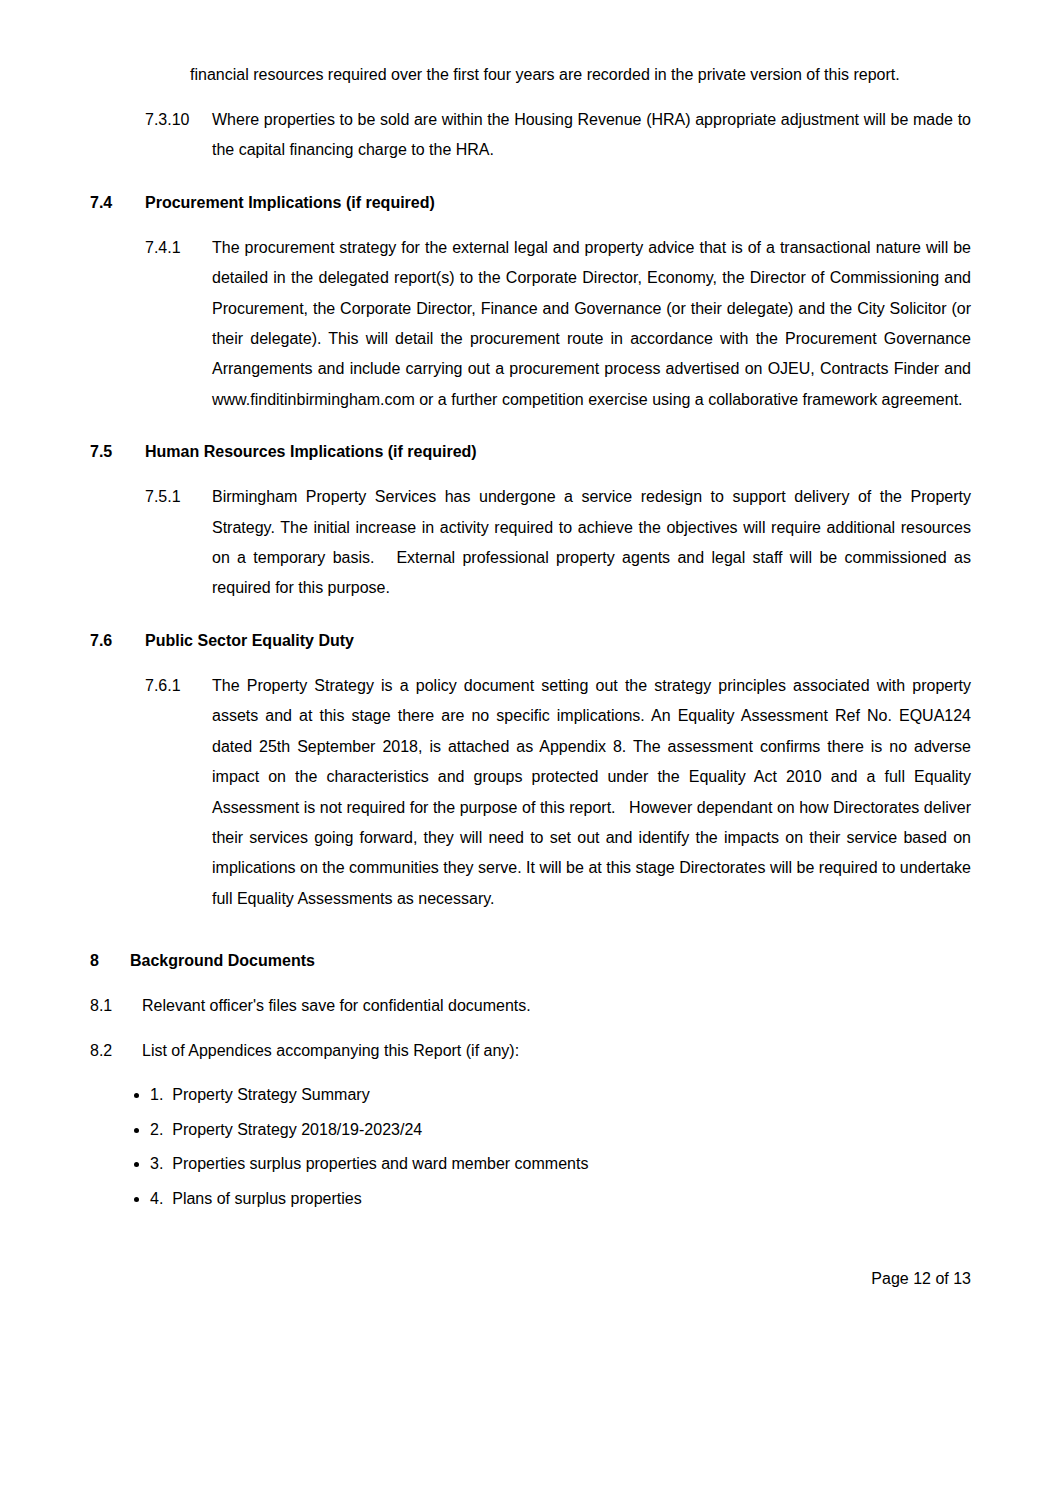financial resources required over the first four years are recorded in the private version of this report.
7.3.10 Where properties to be sold are within the Housing Revenue (HRA) appropriate adjustment will be made to the capital financing charge to the HRA.
7.4 Procurement Implications (if required)
7.4.1 The procurement strategy for the external legal and property advice that is of a transactional nature will be detailed in the delegated report(s) to the Corporate Director, Economy, the Director of Commissioning and Procurement, the Corporate Director, Finance and Governance (or their delegate) and the City Solicitor (or their delegate). This will detail the procurement route in accordance with the Procurement Governance Arrangements and include carrying out a procurement process advertised on OJEU, Contracts Finder and www.finditinbirmingham.com or a further competition exercise using a collaborative framework agreement.
7.5 Human Resources Implications (if required)
7.5.1 Birmingham Property Services has undergone a service redesign to support delivery of the Property Strategy. The initial increase in activity required to achieve the objectives will require additional resources on a temporary basis. External professional property agents and legal staff will be commissioned as required for this purpose.
7.6 Public Sector Equality Duty
7.6.1 The Property Strategy is a policy document setting out the strategy principles associated with property assets and at this stage there are no specific implications. An Equality Assessment Ref No. EQUA124 dated 25th September 2018, is attached as Appendix 8. The assessment confirms there is no adverse impact on the characteristics and groups protected under the Equality Act 2010 and a full Equality Assessment is not required for the purpose of this report. However dependant on how Directorates deliver their services going forward, they will need to set out and identify the impacts on their service based on implications on the communities they serve. It will be at this stage Directorates will be required to undertake full Equality Assessments as necessary.
8 Background Documents
8.1 Relevant officer's files save for confidential documents.
8.2 List of Appendices accompanying this Report (if any):
1. Property Strategy Summary
2. Property Strategy 2018/19-2023/24
3. Properties surplus properties and ward member comments
4. Plans of surplus properties
Page 12 of 13